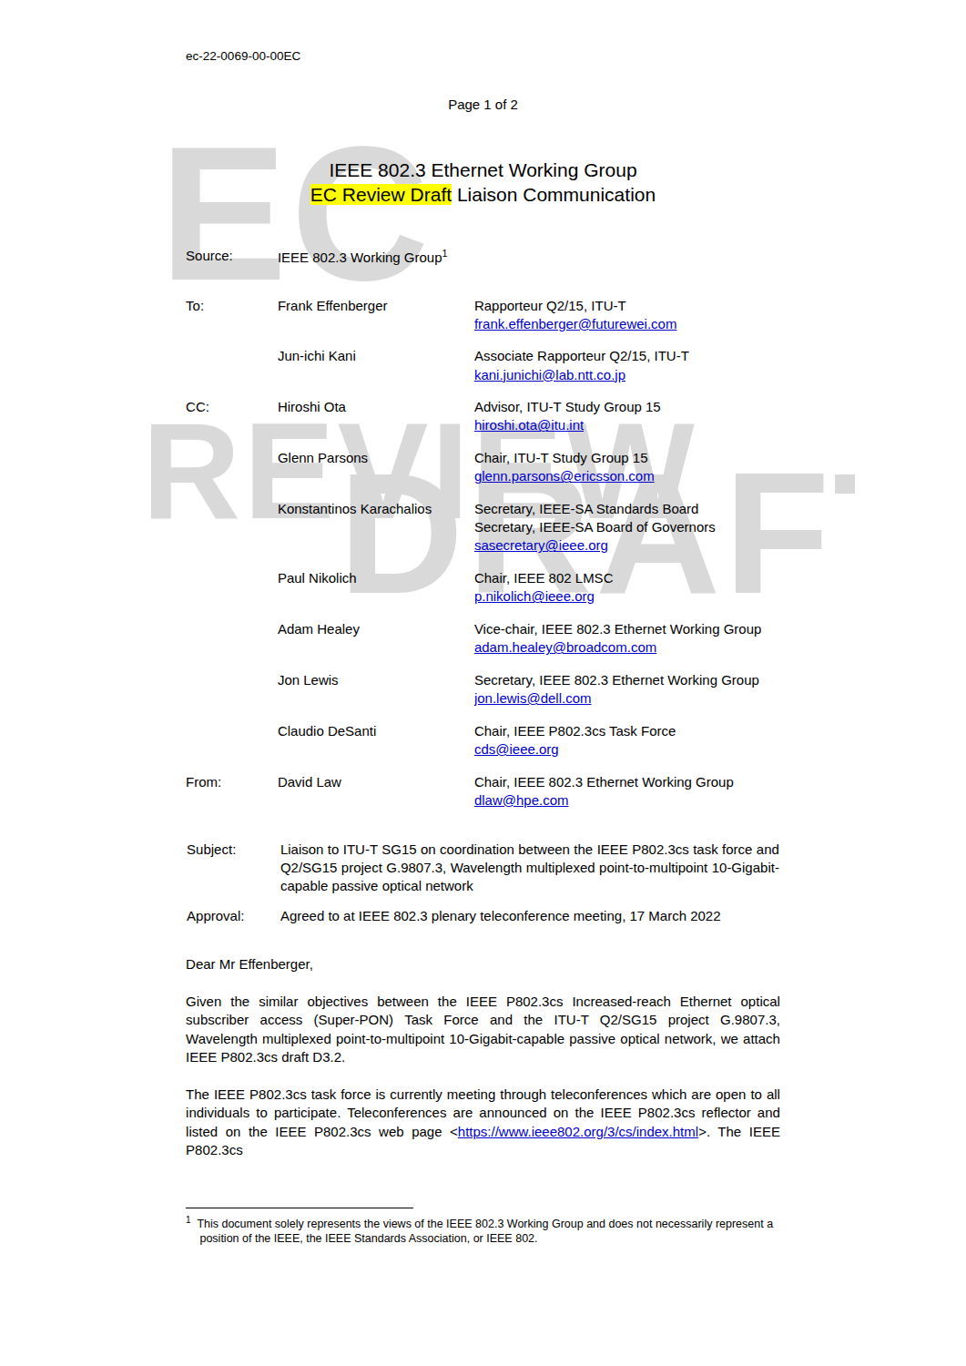EC
REVIEW
DRAFT
ec-22-0069-00-00EC
Page 1 of 2
IEEE 802.3 Ethernet Working Group
EC Review Draft Liaison Communication
| Source: | IEEE 802.3 Working Group 1 |
| To: | Frank Effenberger | Rapporteur Q2/15, ITU-T frank.effenberger@futurewei.com |
| | Jun-ichi Kani | Associate Rapporteur Q2/15, ITU-T kani.junichi@lab.ntt.co.jp |
| CC: | Hiroshi Ota | Advisor, ITU-T Study Group 15 hiroshi.ota@itu.int |
| | Glenn Parsons | Chair, ITU-T Study Group 15 glenn.parsons@ericsson.com |
| | Konstantinos Karachalios | Secretary, IEEE-SA Standards Board Secretary, IEEE-SA Board of Governors sasecretary@ieee.org |
| | Paul Nikolich | Chair, IEEE 802 LMSC p.nikolich@ieee.org |
| | Adam Healey | Vice-chair, IEEE 802.3 Ethernet Working Group adam.healey@broadcom.com |
| | Jon Lewis | Secretary, IEEE 802.3 Ethernet Working Group jon.lewis@dell.com |
| | Claudio DeSanti | Chair, IEEE P802.3cs Task Force cds@ieee.org |
| From: | David Law | Chair, IEEE 802.3 Ethernet Working Group dlaw@hpe.com |
| Subject: | Liaison to ITU-T SG15 on coordination between the IEEE P802.3cs task force and Q2/SG15 project G.9807.3, Wavelength multiplexed point-to-multipoint 10-Gigabit-capable passive optical network |
| Approval: | Agreed to at IEEE 802.3 plenary teleconference meeting, 17 March 2022 |
Dear Mr Effenberger,
Given the similar objectives between the IEEE P802.3cs Increased-reach Ethernet optical subscriber access (Super-PON) Task Force and the ITU-T Q2/SG15 project G.9807.3, Wavelength multiplexed point-to-multipoint 10-Gigabit-capable passive optical network, we attach IEEE P802.3cs draft D3.2.
The IEEE P802.3cs task force is currently meeting through teleconferences which are open to all individuals to participate. Teleconferences are announced on the IEEE P802.3cs reflector and listed on the IEEE P802.3cs web page <https://www.ieee802.org/3/cs/index.html>. The IEEE P802.3cs
1 This document solely represents the views of the IEEE 802.3 Working Group and does not necessarily represent a position of the IEEE, the IEEE Standards Association, or IEEE 802.